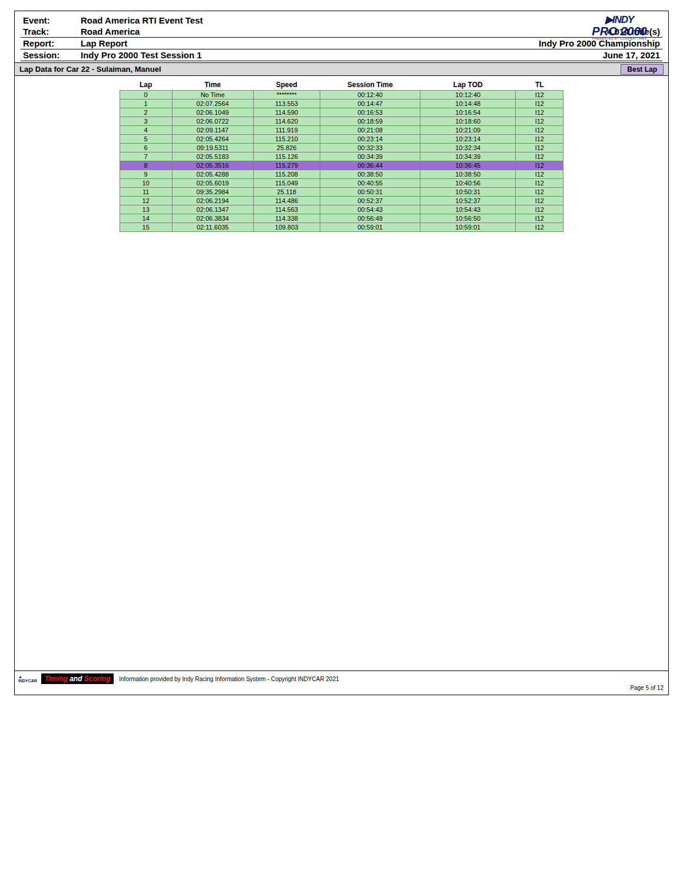▶INDY
PRO 2000
PRESENTED BY COOPER TIRES
| Event: | Road America RTI Event Test | |
| Track: | Road America | 4.014 mile(s) |
| Report: | Lap Report | Indy Pro 2000 Championship |
| Session: | Indy Pro 2000 Test Session 1 | June 17, 2021 |
Lap Data for Car 22 - Sulaiman, Manuel Best Lap
| Lap | Time | Speed | Session Time | Lap TOD | TL |
| --- | --- | --- | --- | --- | --- |
| 0 | No Time | ******** | 00:12:40 | 10:12:40 | I12 |
| 1 | 02:07.2564 | 113.553 | 00:14:47 | 10:14:48 | I12 |
| 2 | 02:06.1049 | 114.590 | 00:16:53 | 10:16:54 | I12 |
| 3 | 02:06.0722 | 114.620 | 00:18:59 | 10:18:60 | I12 |
| 4 | 02:09.1147 | 111.919 | 00:21:08 | 10:21:09 | I12 |
| 5 | 02:05.4264 | 115.210 | 00:23:14 | 10:23:14 | I12 |
| 6 | 09:19.5311 | 25.826 | 00:32:33 | 10:32:34 | I12 |
| 7 | 02:05.5183 | 115.126 | 00:34:39 | 10:34:39 | I12 |
| 8 | 02:05.3516 | 115.279 | 00:36:44 | 10:36:45 | I12 |
| 9 | 02:05.4288 | 115.208 | 00:38:50 | 10:38:50 | I12 |
| 10 | 02:05.6019 | 115.049 | 00:40:55 | 10:40:56 | I12 |
| 11 | 09:35.2984 | 25.118 | 00:50:31 | 10:50:31 | I12 |
| 12 | 02:06.2194 | 114.486 | 00:52:37 | 10:52:37 | I12 |
| 13 | 02:06.1347 | 114.563 | 00:54:43 | 10:54:43 | I12 |
| 14 | 02:06.3834 | 114.338 | 00:56:49 | 10:56:50 | I12 |
| 15 | 02:11.6035 | 109.803 | 00:59:01 | 10:59:01 | I12 |
▲
INDYCAR Timing and Scoring Information provided by Indy Racing Information System - Copyright INDYCAR 2021 Page 5 of 12